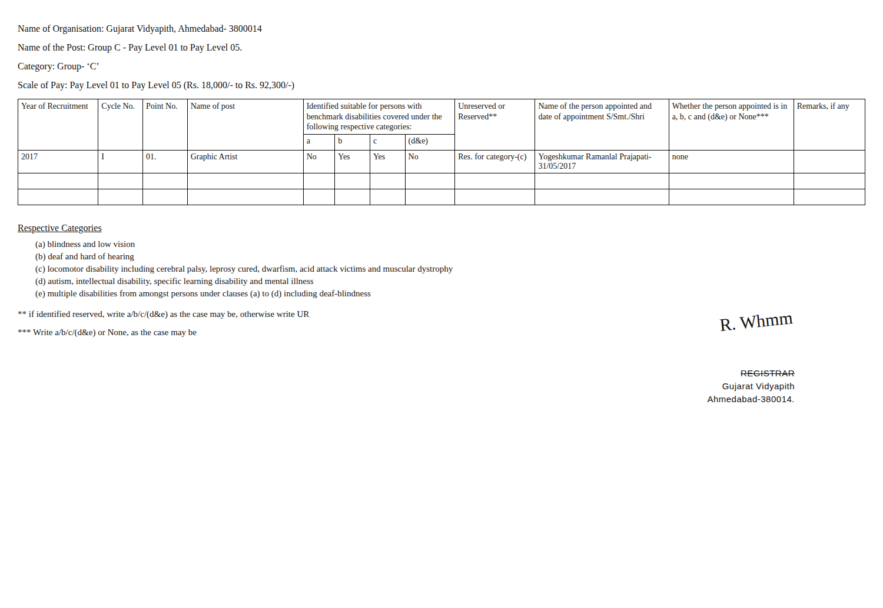Name of Organisation: Gujarat Vidyapith, Ahmedabad- 3800014
Name of the Post: Group C - Pay Level 01 to Pay Level 05.
Category: Group- ‘C’
Scale of Pay: Pay Level 01 to Pay Level 05 (Rs. 18,000/- to Rs. 92,300/-)
| Year of Recruitment | Cycle No. | Point No. | Name of post | Identified suitable for persons with benchmark disabilities covered under the following respective categories: | Unreserved or Reserved** | Name of the person appointed and date of appointment S/Smt./Shri | Whether the person appointed is in a, b, c and (d&e) or None*** | Remarks, if any |
| --- | --- | --- | --- | --- | --- | --- | --- | --- |
| a | b | c | (d&e) |
| 2017 | I | 01. | Graphic Artist | No | Yes | Yes | No | Res. for category-(c) | Yogeshkumar Ramanlal Prajapati- 31/05/2017 | none | |
Respective Categories
(a) blindness and low vision
(b) deaf and hard of hearing
(c) locomotor disability including cerebral palsy, leprosy cured, dwarfism, acid attack victims and muscular dystrophy
(d) autism, intellectual disability, specific learning disability and mental illness
(e) multiple disabilities from amongst persons under clauses (a) to (d) including deaf-blindness
** if identified reserved, write a/b/c/(d&e) as the case may be, otherwise write UR
*** Write a/b/c/(d&e) or None, as the case may be
R. Whmm REGISTRAR
Gujarat Vidyapith
Ahmedabad-380014.